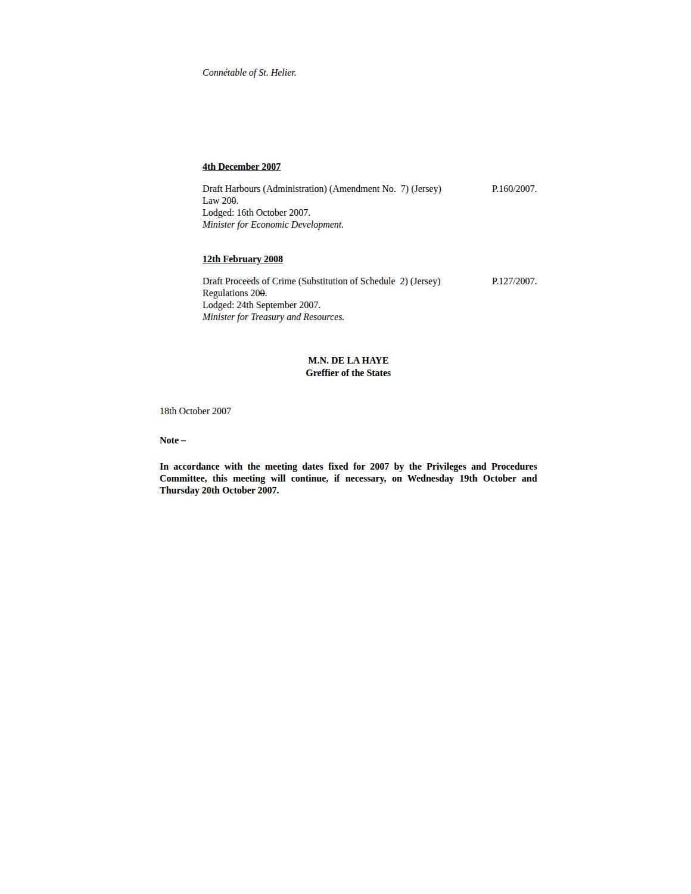Connétable of St. Helier.
4th December 2007
P.160/2007.
Draft Harbours (Administration) (Amendment No. 7) (Jersey) Law 200.
Lodged: 16th October 2007.
Minister for Economic Development.
12th February 2008
P.127/2007.
Draft Proceeds of Crime (Substitution of Schedule 2) (Jersey) Regulations 200.
Lodged: 24th September 2007.
Minister for Treasury and Resources.
M.N. DE LA HAYE
Greffier of the States
18th October 2007
Note –
In accordance with the meeting dates fixed for 2007 by the Privileges and Procedures Committee, this meeting will continue, if necessary, on Wednesday 19th October and Thursday 20th October 2007.